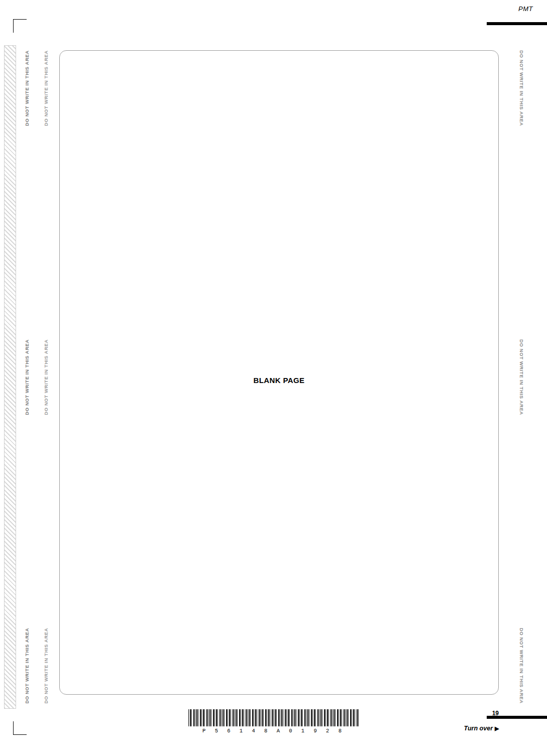PMT
DO NOT WRITE IN THIS AREA DO NOT WRITE IN THIS AREA DO NOT WRITE IN THIS AREA
DO NOT WRITE IN THIS AREA DO NOT WRITE IN THIS AREA DO NOT WRITE IN THIS AREA
DO NOT WRITE IN THIS AREA DO NOT WRITE IN THIS AREA DO NOT WRITE IN THIS AREA
BLANK PAGE
19
Turn over▶
P 5 6 1 4 8 A 0 1 9 2 8